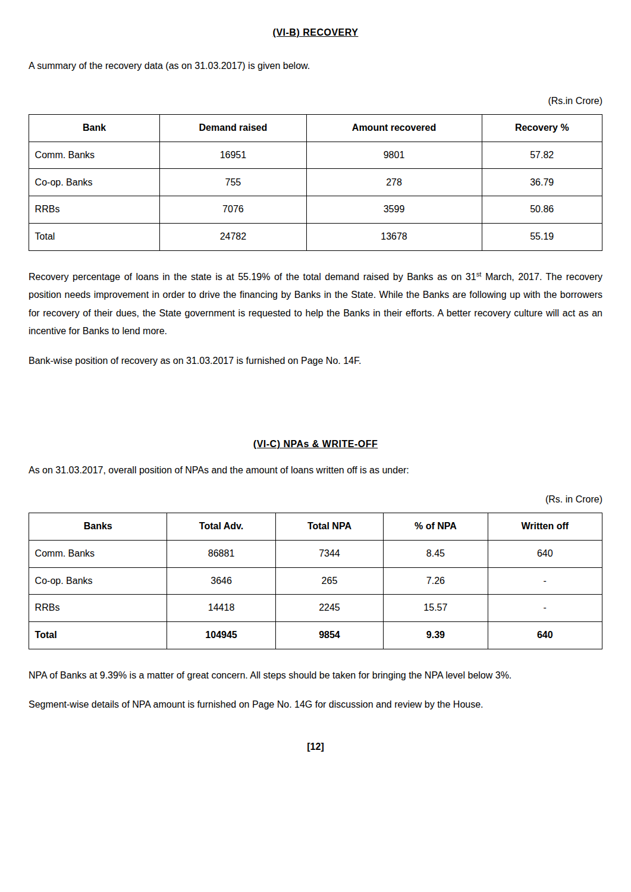(VI-B) RECOVERY
A summary of the recovery data (as on 31.03.2017) is given below.
(Rs.in Crore)
| Bank | Demand raised | Amount recovered | Recovery % |
| --- | --- | --- | --- |
| Comm. Banks | 16951 | 9801 | 57.82 |
| Co-op. Banks | 755 | 278 | 36.79 |
| RRBs | 7076 | 3599 | 50.86 |
| Total | 24782 | 13678 | 55.19 |
Recovery percentage of loans in the state is at 55.19% of the total demand raised by Banks as on 31st March, 2017. The recovery position needs improvement in order to drive the financing by Banks in the State. While the Banks are following up with the borrowers for recovery of their dues, the State government is requested to help the Banks in their efforts. A better recovery culture will act as an incentive for Banks to lend more.
Bank-wise position of recovery as on 31.03.2017 is furnished on Page No. 14F.
(VI-C) NPAs & WRITE-OFF
As on 31.03.2017, overall position of NPAs and the amount of loans written off is as under:
(Rs. in Crore)
| Banks | Total Adv. | Total NPA | % of NPA | Written off |
| --- | --- | --- | --- | --- |
| Comm. Banks | 86881 | 7344 | 8.45 | 640 |
| Co-op. Banks | 3646 | 265 | 7.26 | - |
| RRBs | 14418 | 2245 | 15.57 | - |
| Total | 104945 | 9854 | 9.39 | 640 |
NPA of Banks at 9.39% is a matter of great concern. All steps should be taken for bringing the NPA level below 3%.
Segment-wise details of NPA amount is furnished on Page No. 14G for discussion and review by the House.
[12]